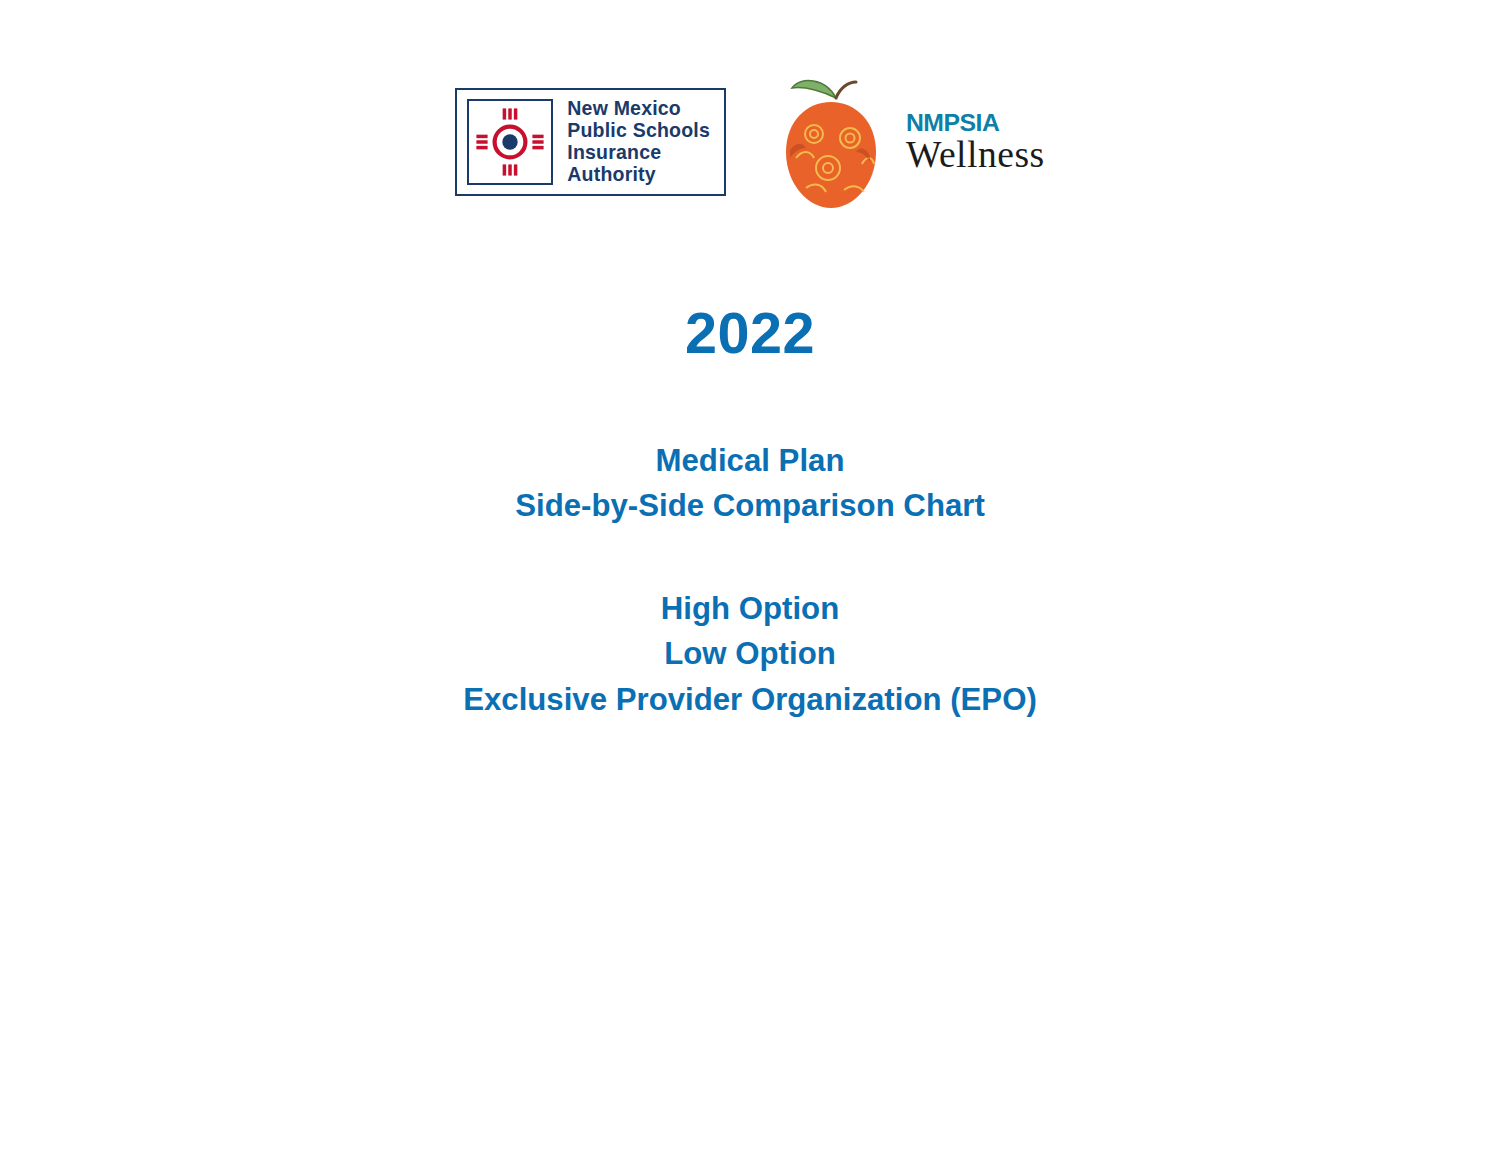New Mexico
Public Schools
Insurance
Authority
NMPSIA
Wellness
2022
Medical Plan
Side-by-Side Comparison Chart
High Option
Low Option
Exclusive Provider Organization (EPO)